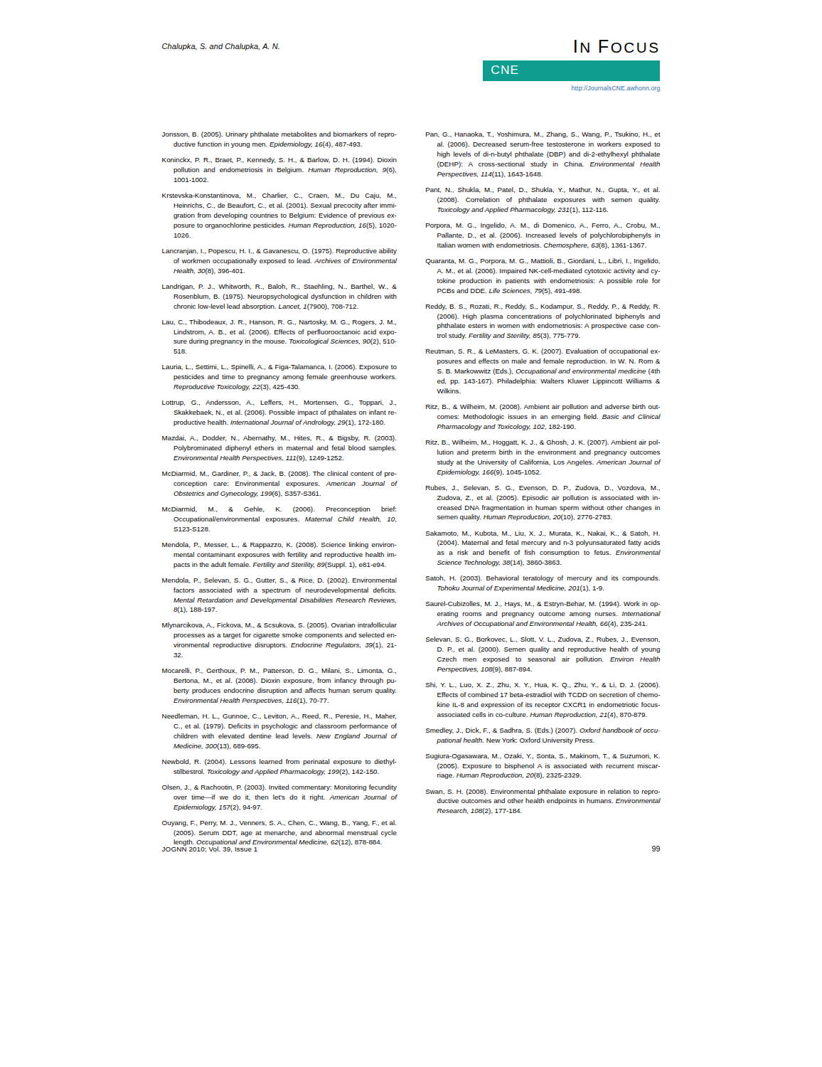Chalupka, S. and Chalupka, A. N.
IN FOCUS
CNE
http://JournalsCNE.awhonn.org
Jonsson, B. (2005). Urinary phthalate metabolites and biomarkers of reproductive function in young men. Epidemiology, 16(4), 487-493.
Koninckx, P. R., Braet, P., Kennedy, S. H., & Barlow, D. H. (1994). Dioxin pollution and endometriosis in Belgium. Human Reproduction, 9(6), 1001-1002.
Krstevska-Konstantinova, M., Charlier, C., Craen, M., Du Caju, M., Heinrichs, C., de Beaufort, C., et al. (2001). Sexual precocity after immigration from developing countries to Belgium: Evidence of previous exposure to organochlorine pesticides. Human Reproduction, 16(5), 1020-1026.
Lancranjan, I., Popescu, H. I., & Gavanescu, O. (1975). Reproductive ability of workmen occupationally exposed to lead. Archives of Environmental Health, 30(8), 396-401.
Landrigan, P. J., Whitworth, R., Baloh, R., Staehling, N., Barthel, W., & Rosenblum, B. (1975). Neuropsychological dysfunction in children with chronic low-level lead absorption. Lancet, 1(7900), 708-712.
Lau, C., Thibodeaux, J. R., Hanson, R. G., Nartosky, M. G., Rogers, J. M., Lindstrom, A. B., et al. (2006). Effects of perfluorooctanoic acid exposure during pregnancy in the mouse. Toxicological Sciences, 90(2), 510-518.
Lauria, L., Settimi, L., Spinelli, A., & Figa-Talamanca, I. (2006). Exposure to pesticides and time to pregnancy among female greenhouse workers. Reproductive Toxicology, 22(3), 425-430.
Lottrup, G., Andersson, A., Leffers, H., Mortensen, G., Toppari, J., Skakkebaek, N., et al. (2006). Possible impact of pthalates on infant reproductive health. International Journal of Andrology, 29(1), 172-180.
Mazdai, A., Dodder, N., Abernathy, M., Hites, R., & Bigsby, R. (2003). Polybrominated diphenyl ethers in maternal and fetal blood samples. Environmental Health Perspectives, 111(9), 1249-1252.
McDiarmid, M., Gardiner, P., & Jack, B. (2008). The clinical content of preconception care: Environmental exposures. American Journal of Obstetrics and Gynecology, 199(6), S357-S361.
McDiarmid, M., & Gehle, K. (2006). Preconception brief: Occupational/environmental exposures. Maternal Child Health, 10, S123-S128.
Mendola, P., Messer, L., & Rappazzo, K. (2008). Science linking environmental contaminant exposures with fertility and reproductive health impacts in the adult female. Fertility and Sterility, 89(Suppl. 1), e81-e94.
Mendola, P., Selevan, S. G., Gutter, S., & Rice, D. (2002). Environmental factors associated with a spectrum of neurodevelopmental deficits. Mental Retardation and Developmental Disabilities Research Reviews, 8(1), 188-197.
Mlynarcikova, A., Fickova, M., & Scsukova, S. (2005). Ovarian intrafollicular processes as a target for cigarette smoke components and selected environmental reproductive disruptors. Endocrine Regulators, 39(1), 21-32.
Mocarelli, P., Gerthoux, P. M., Patterson, D. G., Milani, S., Limonta, G., Bertona, M., et al. (2008). Dioxin exposure, from infancy through puberty produces endocrine disruption and affects human serum quality. Environmental Health Perspectives, 116(1), 70-77.
Needleman, H. L., Gunnoe, C., Leviton, A., Reed, R., Peresie, H., Maher, C., et al. (1979). Deficits in psychologic and classroom performance of children with elevated dentine lead levels. New England Journal of Medicine, 300(13), 689-695.
Newbold, R. (2004). Lessons learned from perinatal exposure to diethylstilbestrol. Toxicology and Applied Pharmacology, 199(2), 142-150.
Olsen, J., & Rachootin, P. (2003). Invited commentary: Monitoring fecundity over time—if we do it, then let's do it right. American Journal of Epidemiology, 157(2), 94-97.
Ouyang, F., Perry, M. J., Venners, S. A., Chen, C., Wang, B., Yang, F., et al. (2005). Serum DDT, age at menarche, and abnormal menstrual cycle length. Occupational and Environmental Medicine, 62(12), 878-884.
Pan, G., Hanaoka, T., Yoshimura, M., Zhang, S., Wang, P., Tsukino, H., et al. (2006). Decreased serum-free testosterone in workers exposed to high levels of di-n-butyl phthalate (DBP) and di-2-ethylhexyl phthalate (DEHP): A cross-sectional study in China. Environmental Health Perspectives, 114(11), 1643-1648.
Pant, N., Shukla, M., Patel, D., Shukla, Y., Mathur, N., Gupta, Y., et al. (2008). Correlation of phthalate exposures with semen quality. Toxicology and Applied Pharmacology, 231(1), 112-116.
Porpora, M. G., Ingelido, A. M., di Domenico, A., Ferro, A., Crobu, M., Pallante, D., et al. (2006). Increased levels of polychlorobiphenyls in Italian women with endometriosis. Chemosphere, 63(8), 1361-1367.
Quaranta, M. G., Porpora, M. G., Mattioli, B., Giordani, L., Libri, I., Ingelido, A. M., et al. (2006). Impaired NK-cell-mediated cytotoxic activity and cytokine production in patients with endometriosis: A possible role for PCBs and DDE. Life Sciences, 79(5), 491-498.
Reddy, B. S., Rozati, R., Reddy, S., Kodampur, S., Reddy, P., & Reddy, R. (2006). High plasma concentrations of polychlorinated biphenyls and phthalate esters in women with endometriosis: A prospective case control study. Fertility and Sterility, 85(3), 775-779.
Reutman, S. R., & LeMasters, G. K. (2007). Evaluation of occupational exposures and effects on male and female reproduction. In W. N. Rom & S. B. Markowwitz (Eds.), Occupational and environmental medicine (4th ed, pp. 143-167). Philadelphia: Walters Kluwer Lippincott Williams & Wilkins.
Ritz, B., & Wilheim, M. (2008). Ambient air pollution and adverse birth outcomes: Methodologic issues in an emerging field. Basic and Clinical Pharmacology and Toxicology, 102, 182-190.
Ritz, B., Wilheim, M., Hoggatt, K. J., & Ghosh, J. K. (2007). Ambient air pollution and preterm birth in the environment and pregnancy outcomes study at the University of California, Los Angeles. American Journal of Epidemiology, 166(9), 1045-1052.
Rubes, J., Selevan, S. G., Evenson, D. P., Zudova, D., Vozdova, M., Zudova, Z., et al. (2005). Episodic air pollution is associated with increased DNA fragmentation in human sperm without other changes in semen quality. Human Reproduction, 20(10), 2776-2783.
Sakamoto, M., Kubota, M., Liu, X. J., Murata, K., Nakai, K., & Satoh, H. (2004). Maternal and fetal mercury and n-3 polyunsaturated fatty acids as a risk and benefit of fish consumption to fetus. Environmental Science Technology, 38(14), 3860-3863.
Satoh, H. (2003). Behavioral teratology of mercury and its compounds. Tohoku Journal of Experimental Medicine, 201(1), 1-9.
Saurel-Cubizolles, M. J., Hays, M., & Estryn-Behar, M. (1994). Work in operating rooms and pregnancy outcome among nurses. International Archives of Occupational and Environmental Health, 66(4), 235-241.
Selevan, S. G., Borkovec, L., Slott, V. L., Zudova, Z., Rubes, J., Evenson, D. P., et al. (2000). Semen quality and reproductive health of young Czech men exposed to seasonal air pollution. Environ Health Perspectives, 108(9), 887-894.
Shi, Y. L., Luo, X. Z., Zhu, X. Y., Hua, K. Q., Zhu, Y., & Li, D. J. (2006). Effects of combined 17 beta-estradiol with TCDD on secretion of chemokine IL-8 and expression of its receptor CXCR1 in endometriotic focus-associated cells in co-culture. Human Reproduction, 21(4), 870-879.
Smedley, J., Dick, F., & Sadhra, S. (Eds.) (2007). Oxford handbook of occupational health. New York: Oxford University Press.
Sugiura-Ogasawara, M., Ozaki, Y., Sonta, S., Makinom, T., & Suzumori, K. (2005). Exposure to bisphenol A is associated with recurrent miscarriage. Human Reproduction, 20(8), 2325-2329.
Swan, S. H. (2008). Environmental phthalate exposure in relation to reproductive outcomes and other health endpoints in humans. Environmental Research, 108(2), 177-184.
JOGNN 2010; Vol. 39, Issue 1
99